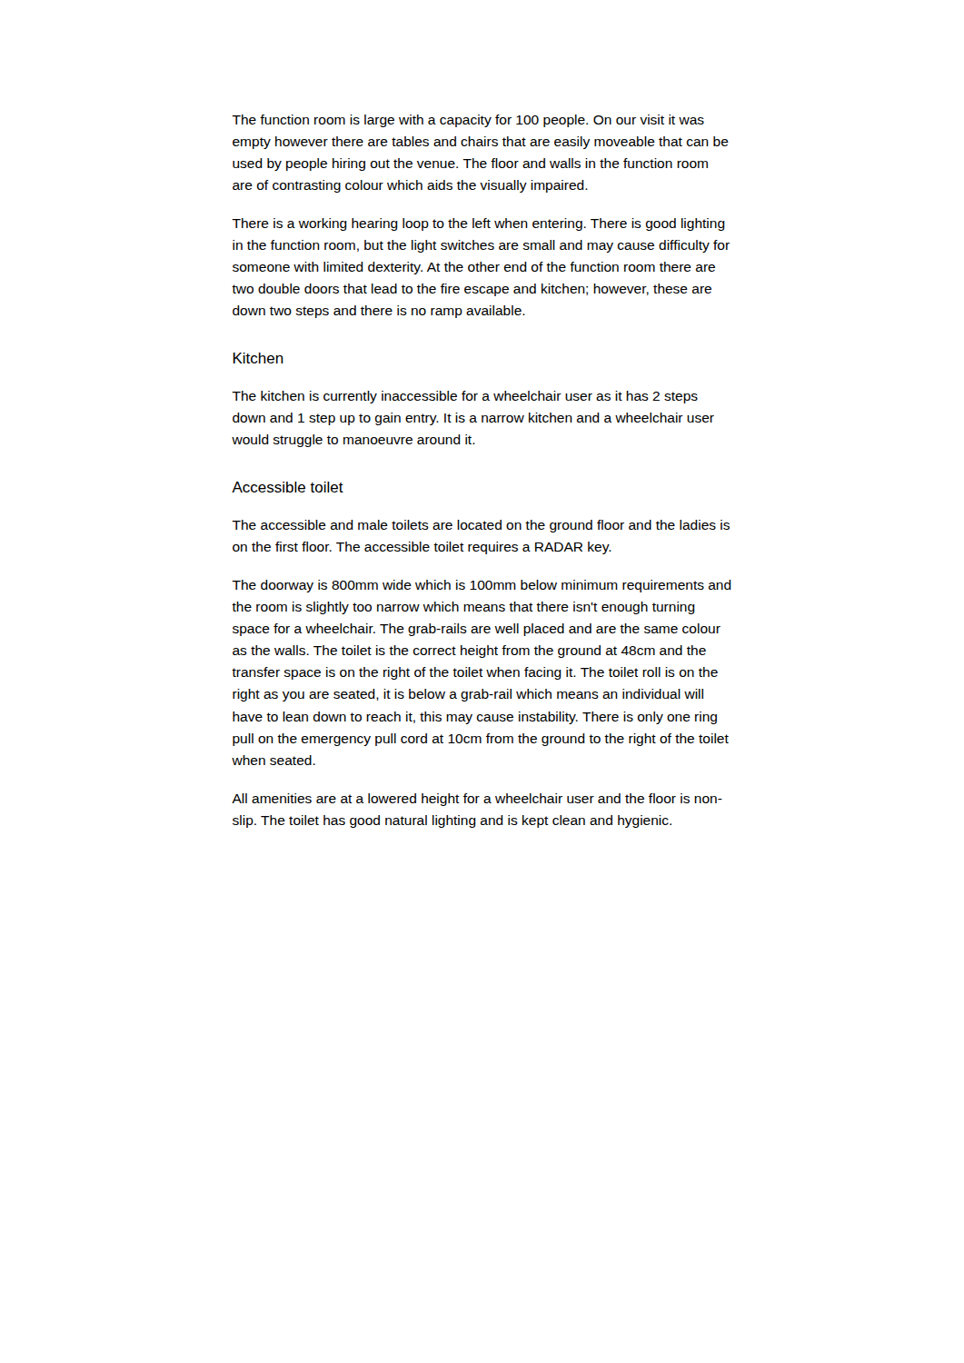The function room is large with a capacity for 100 people. On our visit it was empty however there are tables and chairs that are easily moveable that can be used by people hiring out the venue. The floor and walls in the function room are of contrasting colour which aids the visually impaired.
There is a working hearing loop to the left when entering. There is good lighting in the function room, but the light switches are small and may cause difficulty for someone with limited dexterity. At the other end of the function room there are two double doors that lead to the fire escape and kitchen; however, these are down two steps and there is no ramp available.
Kitchen
The kitchen is currently inaccessible for a wheelchair user as it has 2 steps down and 1 step up to gain entry. It is a narrow kitchen and a wheelchair user would struggle to manoeuvre around it.
Accessible toilet
The accessible and male toilets are located on the ground floor and the ladies is on the first floor. The accessible toilet requires a RADAR key.
The doorway is 800mm wide which is 100mm below minimum requirements and the room is slightly too narrow which means that there isn't enough turning space for a wheelchair. The grab-rails are well placed and are the same colour as the walls. The toilet is the correct height from the ground at 48cm and the transfer space is on the right of the toilet when facing it. The toilet roll is on the right as you are seated, it is below a grab-rail which means an individual will have to lean down to reach it, this may cause instability. There is only one ring pull on the emergency pull cord at 10cm from the ground to the right of the toilet when seated.
All amenities are at a lowered height for a wheelchair user and the floor is non-slip. The toilet has good natural lighting and is kept clean and hygienic.